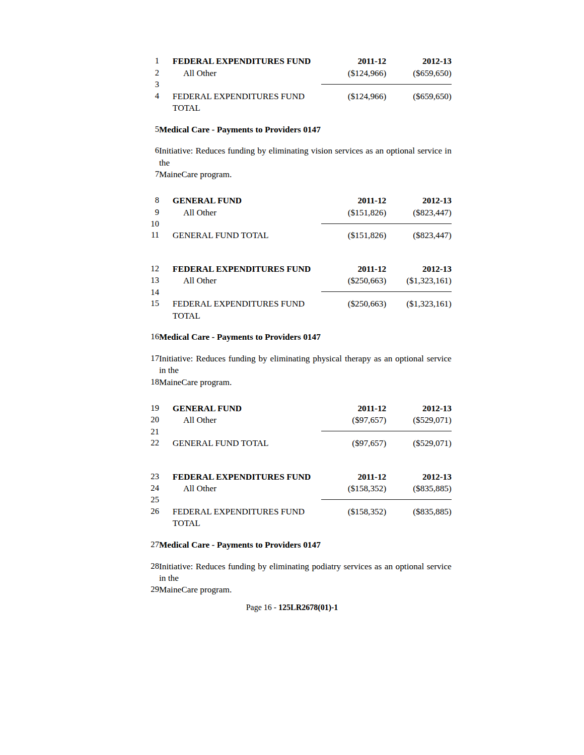| 1 | / FEDERAL EXPENDITURES FUND / 2011-12 / 2012-13 / |
| 2 | / All Other / ($124,966) / ($659,650) / |
| 3 | |
| 4 | / FEDERAL EXPENDITURES FUND TOTAL / ($124,966) / ($659,650) / |
| 5 | Medical Care - Payments to Providers 0147 |
| 6 | Initiative: Reduces funding by eliminating vision services as an optional service in the |
| 7 | MaineCare program. |
| 8 | / GENERAL FUND / 2011-12 / 2012-13 / |
| 9 | / All Other / ($151,826) / ($823,447) / |
| 10 | |
| 11 | / GENERAL FUND TOTAL / ($151,826) / ($823,447) / |
| 12 | / FEDERAL EXPENDITURES FUND / 2011-12 / 2012-13 / |
| 13 | / All Other / ($250,663) / ($1,323,161) / |
| 14 | |
| 15 | / FEDERAL EXPENDITURES FUND TOTAL / ($250,663) / ($1,323,161) / |
| 16 | Medical Care - Payments to Providers 0147 |
| 17 | Initiative: Reduces funding by eliminating physical therapy as an optional service in the |
| 18 | MaineCare program. |
| 19 | / GENERAL FUND / 2011-12 / 2012-13 / |
| 20 | / All Other / ($97,657) / ($529,071) / |
| 21 | |
| 22 | / GENERAL FUND TOTAL / ($97,657) / ($529,071) / |
| 23 | / FEDERAL EXPENDITURES FUND / 2011-12 / 2012-13 / |
| 24 | / All Other / ($158,352) / ($835,885) / |
| 25 | |
| 26 | / FEDERAL EXPENDITURES FUND TOTAL / ($158,352) / ($835,885) / |
| 27 | Medical Care - Payments to Providers 0147 |
| 28 | Initiative: Reduces funding by eliminating podiatry services as an optional service in the |
| 29 | MaineCare program. |
Page 16 - 125LR2678(01)-1